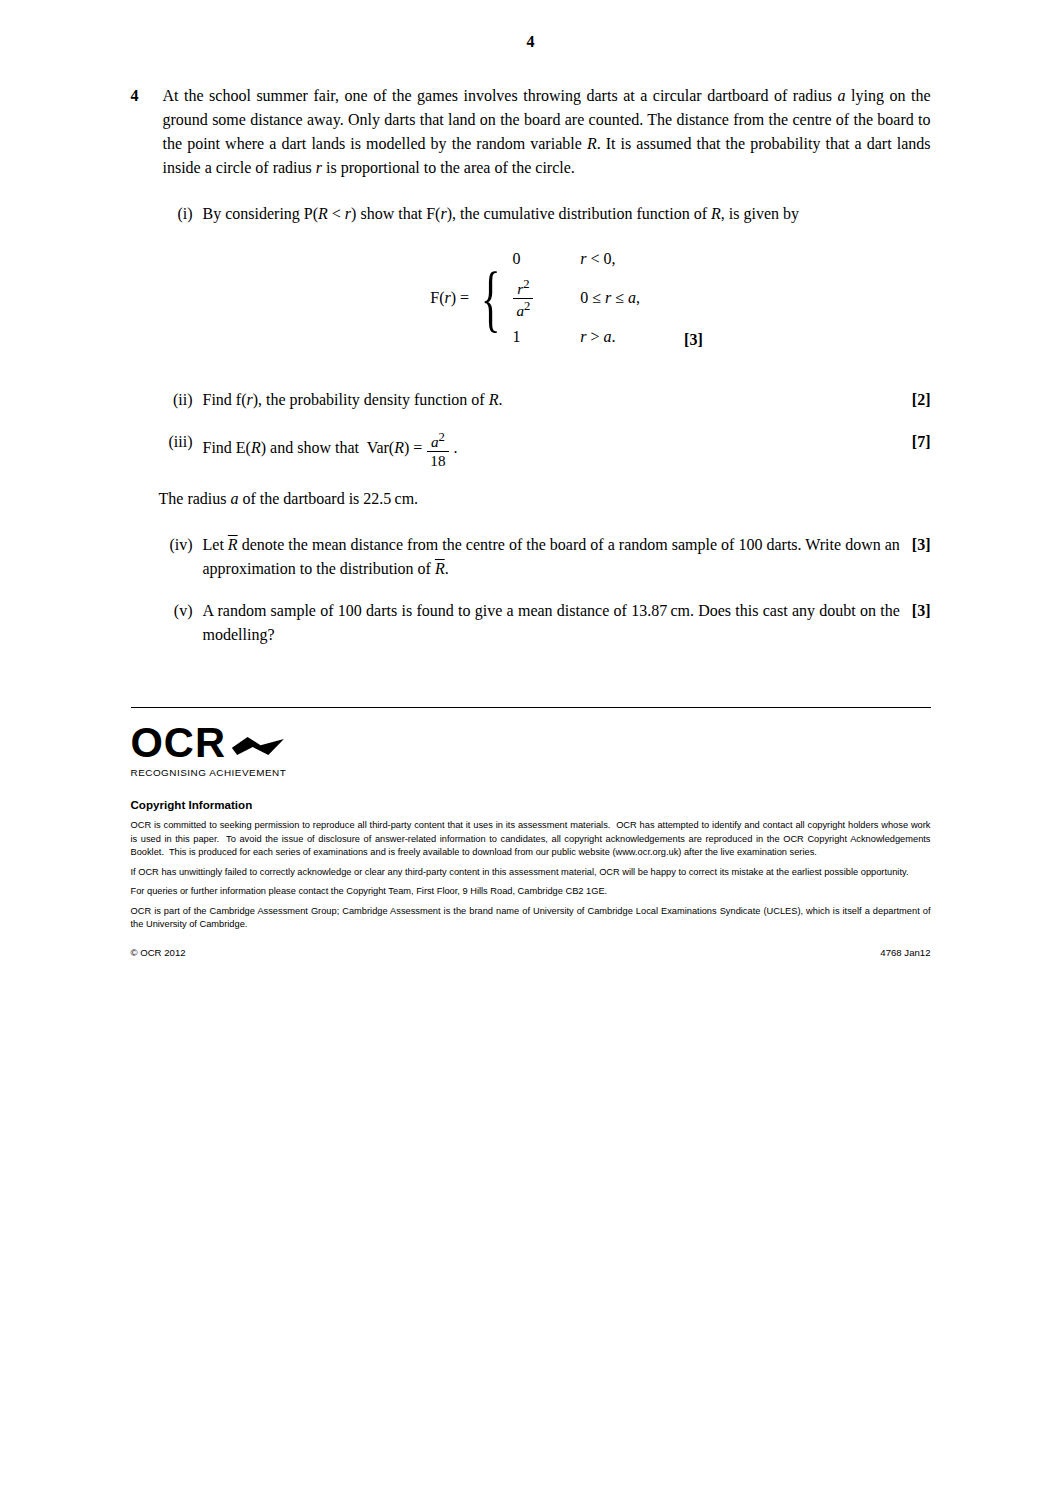4
4
At the school summer fair, one of the games involves throwing darts at a circular dartboard of radius a lying on the ground some distance away. Only darts that land on the board are counted. The distance from the centre of the board to the point where a dart lands is modelled by the random variable R. It is assumed that the probability that a dart lands inside a circle of radius r is proportional to the area of the circle.
(i)
By considering P(R < r) show that F(r), the cumulative distribution function of R, is given by
F(r) = {
| 0 | r < 0, |
| r 2 a 2 | 0 ≤ r ≤ a , |
| 1 | r > a . |
[3]
(ii)
[2] Find f(r), the probability density function of R.
(iii)
[7] Find E(R) and show that Var(R) = a2 18 .
The radius a of the dartboard is 22.5 cm.
(iv)
[3] Let R denote the mean distance from the centre of the board of a random sample of 100 darts. Write down an approximation to the distribution of R.
(v)
[3] A random sample of 100 darts is found to give a mean distance of 13.87 cm. Does this cast any doubt on the modelling?
OCR
RECOGNISING ACHIEVEMENT
Copyright Information
OCR is committed to seeking permission to reproduce all third-party content that it uses in its assessment materials. OCR has attempted to identify and contact all copyright holders whose work is used in this paper. To avoid the issue of disclosure of answer-related information to candidates, all copyright acknowledgements are reproduced in the OCR Copyright Acknowledgements Booklet. This is produced for each series of examinations and is freely available to download from our public website (www.ocr.org.uk) after the live examination series.
If OCR has unwittingly failed to correctly acknowledge or clear any third-party content in this assessment material, OCR will be happy to correct its mistake at the earliest possible opportunity.
For queries or further information please contact the Copyright Team, First Floor, 9 Hills Road, Cambridge CB2 1GE.
OCR is part of the Cambridge Assessment Group; Cambridge Assessment is the brand name of University of Cambridge Local Examinations Syndicate (UCLES), which is itself a department of the University of Cambridge.
© OCR 2012 4768 Jan12